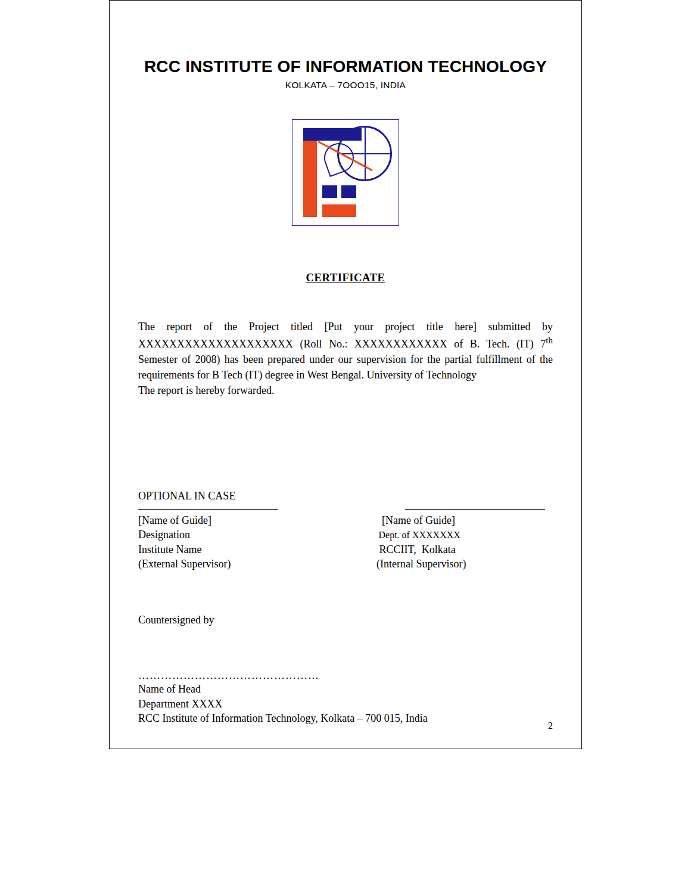RCC INSTITUTE OF INFORMATION TECHNOLOGY
KOLKATA – 7OOO15, INDIA
CERTIFICATE
The report of the Project titled [Put your project title here] submitted by XXXXXXXXXXXXXXXXXXXX (Roll No.: XXXXXXXXXXXX of B. Tech. (IT) 7th Semester of 2008) has been prepared under our supervision for the partial fulfillment of the requirements for B Tech (IT) degree in West Bengal. University of Technology
The report is hereby forwarded.
OPTIONAL IN CASE
| [Name of Guide] Designation Institute Name (External Supervisor) | [Name of Guide] Dept. of XXXXXXX RCCIIT, Kolkata (Internal Supervisor) |
Countersigned by
…………………………………………
Name of Head
Department XXXX
RCC Institute of Information Technology, Kolkata – 700 015, India
2